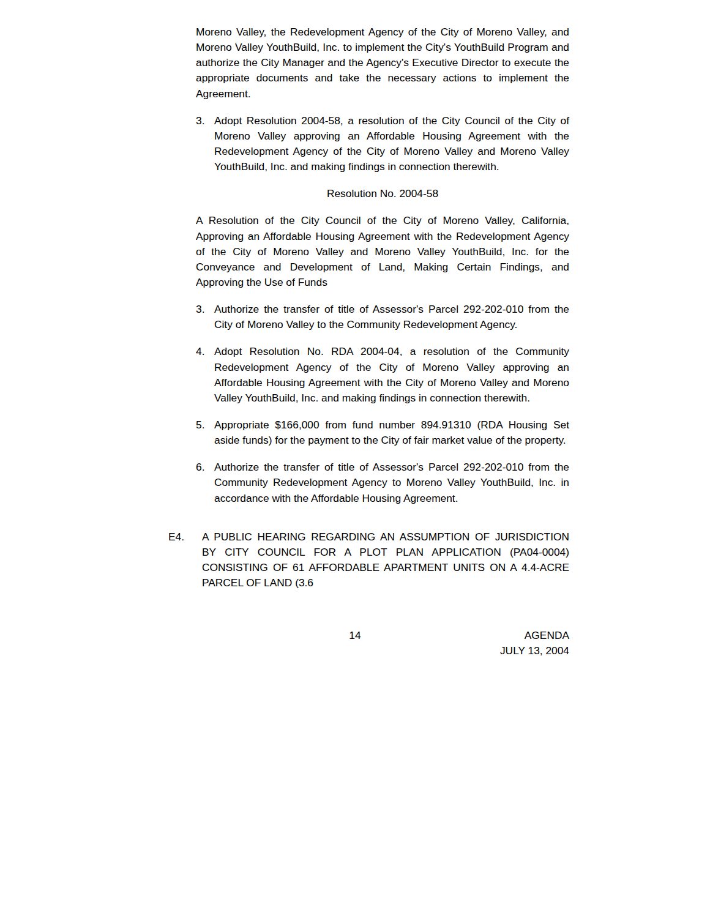Moreno Valley, the Redevelopment Agency of the City of Moreno Valley, and Moreno Valley YouthBuild, Inc. to implement the City's YouthBuild Program and authorize the City Manager and the Agency's Executive Director to execute the appropriate documents and take the necessary actions to implement the Agreement.
Adopt Resolution 2004-58, a resolution of the City Council of the City of Moreno Valley approving an Affordable Housing Agreement with the Redevelopment Agency of the City of Moreno Valley and Moreno Valley YouthBuild, Inc. and making findings in connection therewith.
Resolution No. 2004-58
A Resolution of the City Council of the City of Moreno Valley, California, Approving an Affordable Housing Agreement with the Redevelopment Agency of the City of Moreno Valley and Moreno Valley YouthBuild, Inc. for the Conveyance and Development of Land, Making Certain Findings, and Approving the Use of Funds
Authorize the transfer of title of Assessor's Parcel 292-202-010 from the City of Moreno Valley to the Community Redevelopment Agency.
Adopt Resolution No. RDA 2004-04, a resolution of the Community Redevelopment Agency of the City of Moreno Valley approving an Affordable Housing Agreement with the City of Moreno Valley and Moreno Valley YouthBuild, Inc. and making findings in connection therewith.
Appropriate $166,000 from fund number 894.91310 (RDA Housing Set aside funds) for the payment to the City of fair market value of the property.
Authorize the transfer of title of Assessor's Parcel 292-202-010 from the Community Redevelopment Agency to Moreno Valley YouthBuild, Inc. in accordance with the Affordable Housing Agreement.
E4. A PUBLIC HEARING REGARDING AN ASSUMPTION OF JURISDICTION BY CITY COUNCIL FOR A PLOT PLAN APPLICATION (PA04-0004) CONSISTING OF 61 AFFORDABLE APARTMENT UNITS ON A 4.4-ACRE PARCEL OF LAND (3.6
14 AGENDA
JULY 13, 2004